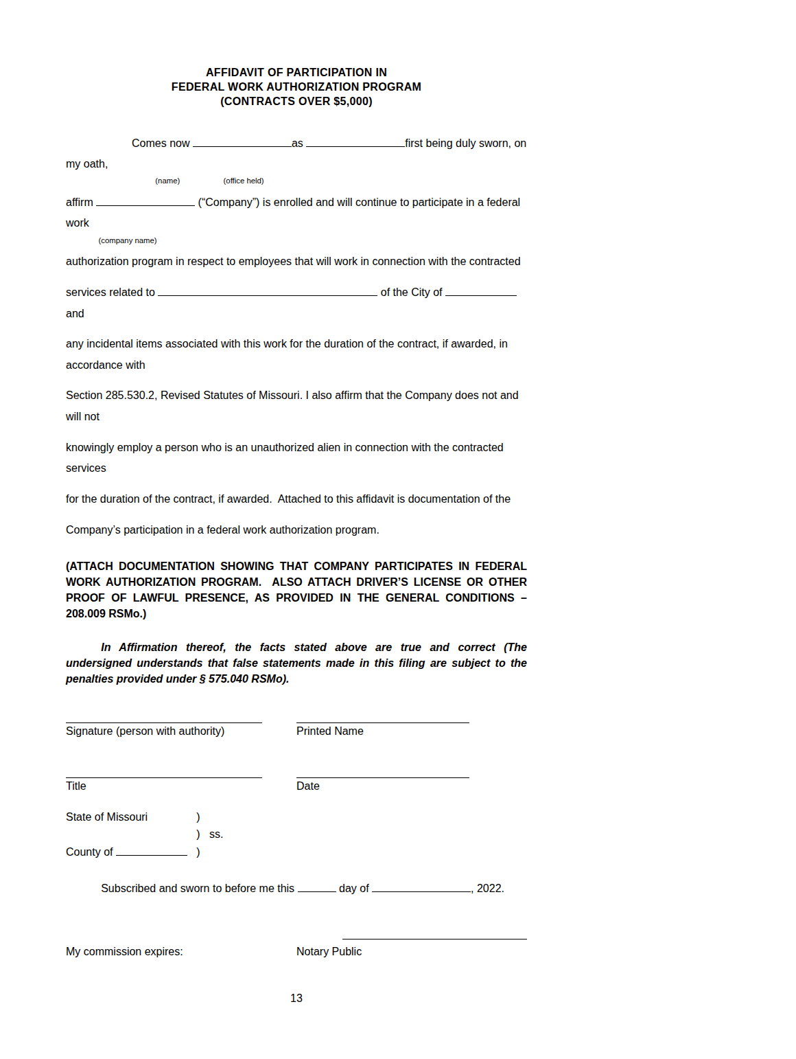AFFIDAVIT OF PARTICIPATION IN
FEDERAL WORK AUTHORIZATION PROGRAM
(CONTRACTS OVER $5,000)
Comes now as first being duly sworn, on my oath,
(name) (office held)
affirm (“Company”) is enrolled and will continue to participate in a federal work
(company name)
authorization program in respect to employees that will work in connection with the contracted
services related to of the City of and
any incidental items associated with this work for the duration of the contract, if awarded, in accordance with
Section 285.530.2, Revised Statutes of Missouri. I also affirm that the Company does not and will not
knowingly employ a person who is an unauthorized alien in connection with the contracted services
for the duration of the contract, if awarded. Attached to this affidavit is documentation of the
Company’s participation in a federal work authorization program.
(ATTACH DOCUMENTATION SHOWING THAT COMPANY PARTICIPATES IN FEDERAL WORK AUTHORIZATION PROGRAM. ALSO ATTACH DRIVER’S LICENSE OR OTHER PROOF OF LAWFUL PRESENCE, AS PROVIDED IN THE GENERAL CONDITIONS – 208.009 RSMo.)
In Affirmation thereof, the facts stated above are true and correct (The undersigned understands that false statements made in this filing are subject to the penalties provided under § 575.040 RSMo).
| Signature (person with authority) | Printed Name |
| Title | Date |
| State of Missouri | ) | |
| | ) | ss. |
| County of | ) | |
Subscribed and sworn to before me this day of , 2022.
| My commission expires: | Notary Public |
13